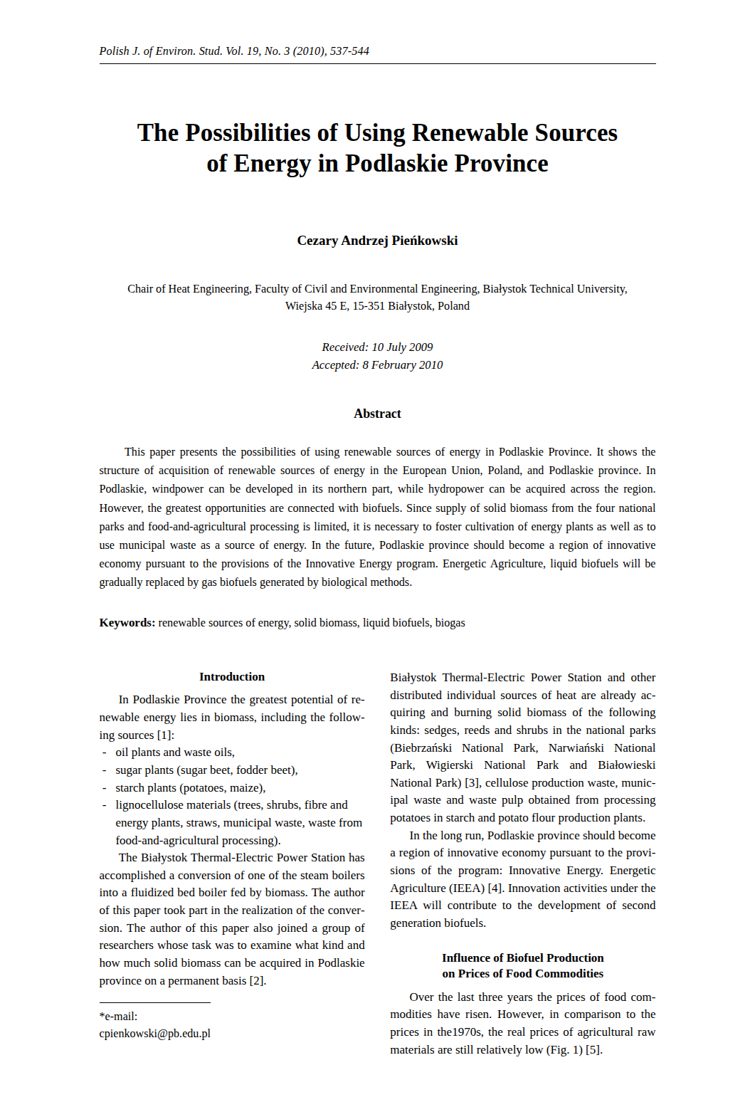Polish J. of Environ. Stud. Vol. 19, No. 3 (2010), 537-544
The Possibilities of Using Renewable Sources
of Energy in Podlaskie Province
Cezary Andrzej Pieńkowski
Chair of Heat Engineering, Faculty of Civil and Environmental Engineering, Białystok Technical University,
Wiejska 45 E, 15-351 Białystok, Poland
Received: 10 July 2009
Accepted: 8 February 2010
Abstract
This paper presents the possibilities of using renewable sources of energy in Podlaskie Province. It shows the structure of acquisition of renewable sources of energy in the European Union, Poland, and Podlaskie province. In Podlaskie, windpower can be developed in its northern part, while hydropower can be acquired across the region. However, the greatest opportunities are connected with biofuels. Since supply of solid biomass from the four national parks and food-and-agricultural processing is limited, it is necessary to foster cultivation of energy plants as well as to use municipal waste as a source of energy. In the future, Podlaskie province should become a region of innovative economy pursuant to the provisions of the Innovative Energy program. Energetic Agriculture, liquid biofuels will be gradually replaced by gas biofuels generated by biological methods.
Keywords: renewable sources of energy, solid biomass, liquid biofuels, biogas
Introduction
In Podlaskie Province the greatest potential of renewable energy lies in biomass, including the following sources [1]:
oil plants and waste oils,
sugar plants (sugar beet, fodder beet),
starch plants (potatoes, maize),
lignocellulose materials (trees, shrubs, fibre and energy plants, straws, municipal waste, waste from food-and-agricultural processing).
The Białystok Thermal-Electric Power Station has accomplished a conversion of one of the steam boilers into a fluidized bed boiler fed by biomass. The author of this paper took part in the realization of the conversion. The author of this paper also joined a group of researchers whose task was to examine what kind and how much solid biomass can be acquired in Podlaskie province on a permanent basis [2].
*e-mail: cpienkowski@pb.edu.pl
Białystok Thermal-Electric Power Station and other distributed individual sources of heat are already acquiring and burning solid biomass of the following kinds: sedges, reeds and shrubs in the national parks (Biebrzański National Park, Narwiański National Park, Wigierski National Park and Białowieski National Park) [3], cellulose production waste, municipal waste and waste pulp obtained from processing potatoes in starch and potato flour production plants.
In the long run, Podlaskie province should become a region of innovative economy pursuant to the provisions of the program: Innovative Energy. Energetic Agriculture (IEEA) [4]. Innovation activities under the IEEA will contribute to the development of second generation biofuels.
Influence of Biofuel Production
on Prices of Food Commodities
Over the last three years the prices of food commodities have risen. However, in comparison to the prices in the1970s, the real prices of agricultural raw materials are still relatively low (Fig. 1) [5].